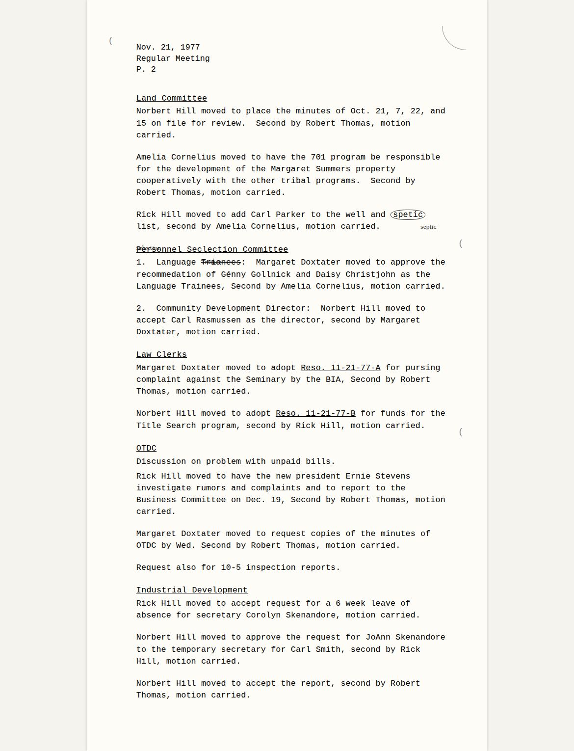(
(
(
Nov. 21, 1977
Regular Meeting
P. 2
Land Committee
Norbert Hill moved to place the minutes of Oct. 21, 7, 22, and 15 on file for review. Second by Robert Thomas, motion carried.
Amelia Cornelius moved to have the 701 program be responsible for the development of the Margaret Summers property cooperatively with the other tribal programs. Second by Robert Thomas, motion carried.
Rick Hill moved to add Carl Parker to the well and spetic list, second by Amelia Cornelius, motion carried. septic
selection Personnel Seclection Committee
1. Language Trainee Trianees: Margaret Doxtater moved to approve the recommedation of Génny Gollnick and Daisy Christjohn as the Language Trainees, Second by Amelia Cornelius, motion carried.
2. Community Development Director: Norbert Hill moved to accept Carl Rasmussen as the director, second by Margaret Doxtater, motion carried.
Law Clerks
Margaret Doxtater moved to adopt Reso. 11-21-77-A for pursing complaint against the Seminary by the BIA, Second by Robert Thomas, motion carried.
Norbert Hill moved to adopt Reso. 11-21-77-B for funds for the Title Search program, second by Rick Hill, motion carried.
OTDC
Discussion on problem with unpaid bills.
Rick Hill moved to have the new president Ernie Stevens investigate rumors and complaints and to report to the Business Committee on Dec. 19, Second by Robert Thomas, motion carried.
Margaret Doxtater moved to request copies of the minutes of OTDC by Wed. Second by Robert Thomas, motion carried.
Request also for 10-5 inspection reports.
Industrial Development
Rick Hill moved to accept request for a 6 week leave of absence for secretary Corolyn Skenandore, motion carried.
Norbert Hill moved to approve the request for JoAnn Skenandore to the temporary secretary for Carl Smith, second by Rick Hill, motion carried.
Norbert Hill moved to accept the report, second by Robert Thomas, motion carried.